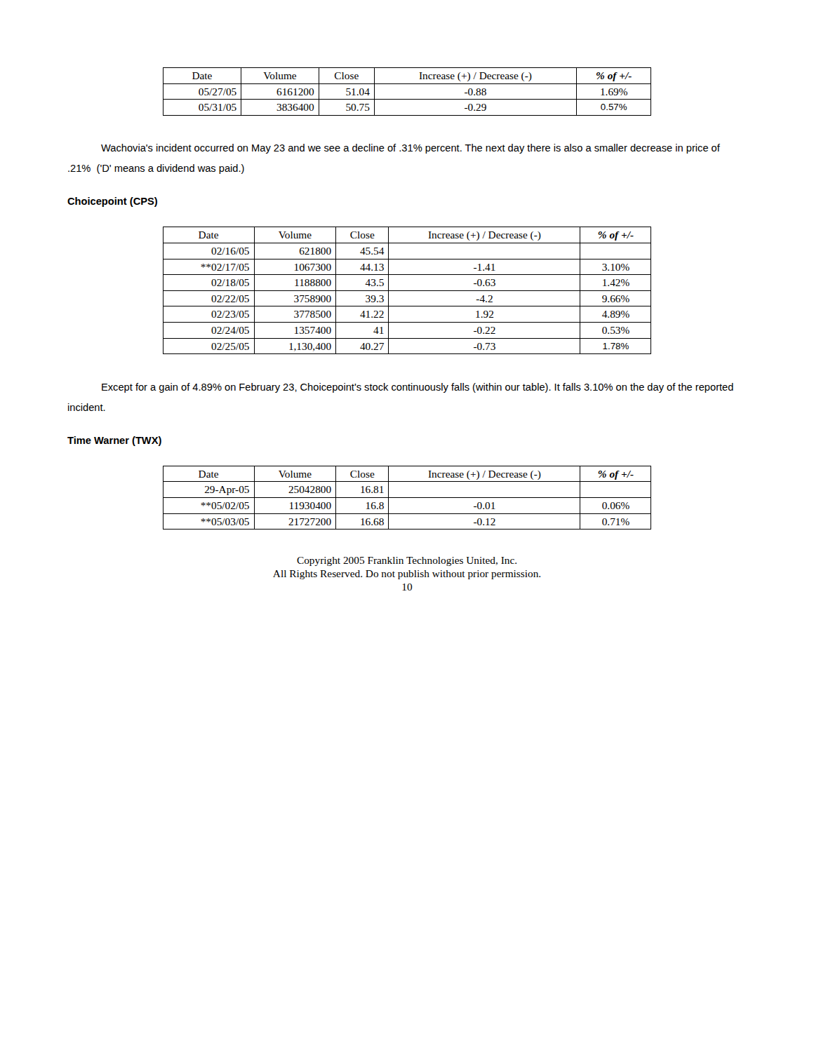| Date | Volume | Close | Increase (+) / Decrease (-) | % of +/- |
| --- | --- | --- | --- | --- |
| 05/27/05 | 6161200 | 51.04 | -0.88 | 1.69% |
| 05/31/05 | 3836400 | 50.75 | -0.29 | 0.57% |
Wachovia's incident occurred on May 23 and we see a decline of .31% percent. The next day there is also a smaller decrease in price of .21% ('D' means a dividend was paid.)
Choicepoint (CPS)
| Date | Volume | Close | Increase (+) / Decrease (-) | % of +/- |
| --- | --- | --- | --- | --- |
| 02/16/05 | 621800 | 45.54 | | |
| **02/17/05 | 1067300 | 44.13 | -1.41 | 3.10% |
| 02/18/05 | 1188800 | 43.5 | -0.63 | 1.42% |
| 02/22/05 | 3758900 | 39.3 | -4.2 | 9.66% |
| 02/23/05 | 3778500 | 41.22 | 1.92 | 4.89% |
| 02/24/05 | 1357400 | 41 | -0.22 | 0.53% |
| 02/25/05 | 1,130,400 | 40.27 | -0.73 | 1.78% |
Except for a gain of 4.89% on February 23, Choicepoint's stock continuously falls (within our table). It falls 3.10% on the day of the reported incident.
Time Warner (TWX)
| Date | Volume | Close | Increase (+) / Decrease (-) | % of +/- |
| --- | --- | --- | --- | --- |
| 29-Apr-05 | 25042800 | 16.81 | | |
| **05/02/05 | 11930400 | 16.8 | -0.01 | 0.06% |
| **05/03/05 | 21727200 | 16.68 | -0.12 | 0.71% |
Copyright 2005 Franklin Technologies United, Inc.
All Rights Reserved. Do not publish without prior permission.
10